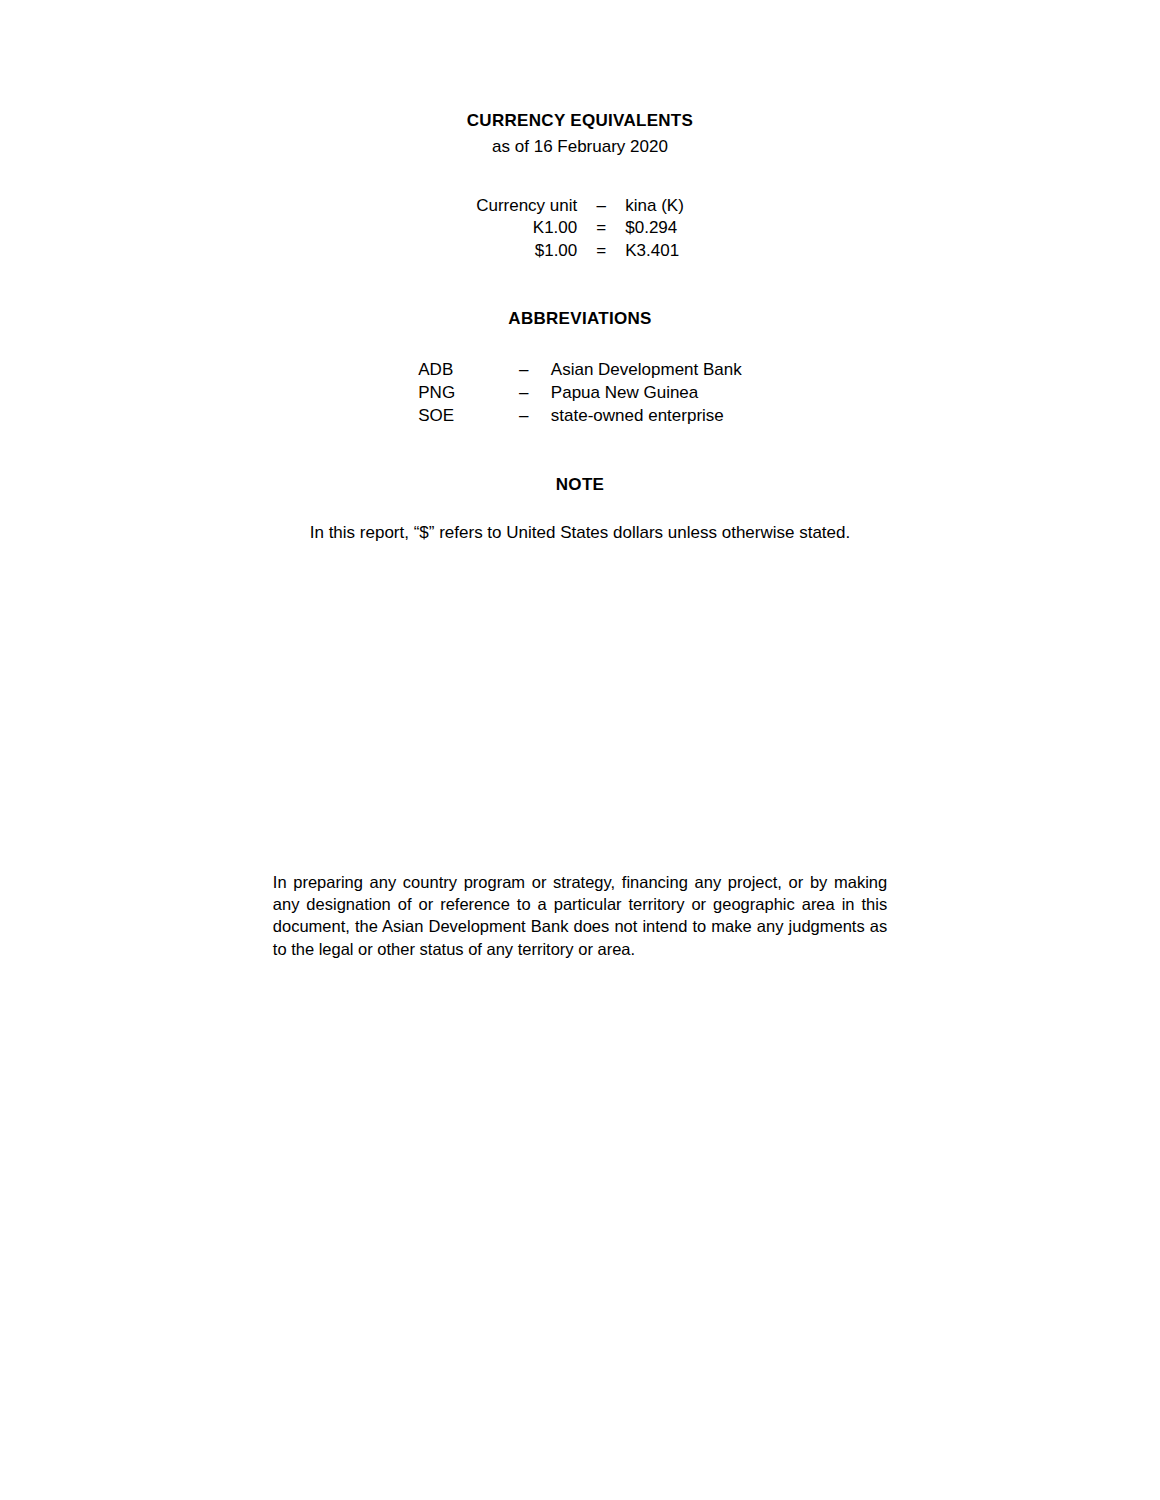CURRENCY EQUIVALENTS
as of 16 February 2020
| Currency unit | – | kina (K) |
| K1.00 | = | $0.294 |
| $1.00 | = | K3.401 |
ABBREVIATIONS
| ADB | – | Asian Development Bank |
| PNG | – | Papua New Guinea |
| SOE | – | state-owned enterprise |
NOTE
In this report, “$” refers to United States dollars unless otherwise stated.
In preparing any country program or strategy, financing any project, or by making any designation of or reference to a particular territory or geographic area in this document, the Asian Development Bank does not intend to make any judgments as to the legal or other status of any territory or area.